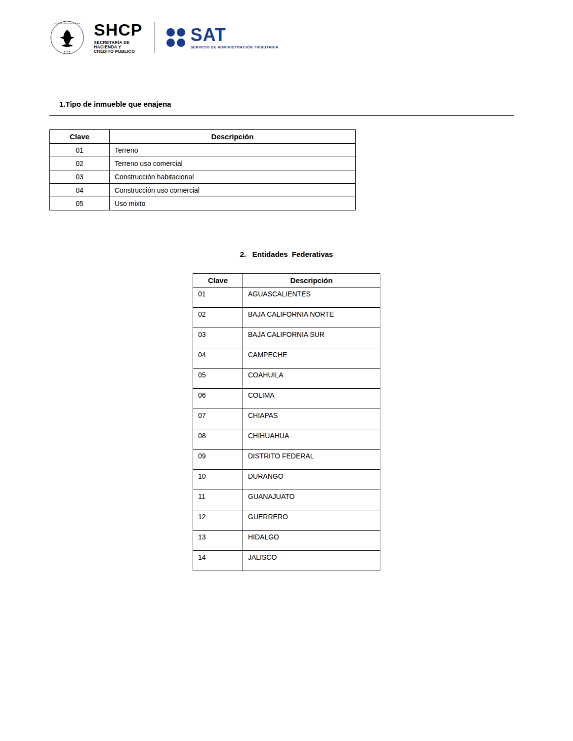ESTADOS UNIDOS MEXICANOS ★ ★ ★
SHCP
Secretaría de
Hacienda y
Crédito Público
SAT
Servicio de Administración Tributaria
1.Tipo de inmueble que enajena
| Clave | Descripción |
| --- | --- |
| 01 | Terreno |
| 02 | Terreno uso comercial |
| 03 | Construcción habitacional |
| 04 | Construcción uso comercial |
| 05 | Uso mixto |
2. Entidades Federativas
| Clave | Descripción |
| --- | --- |
| 01 | AGUASCALIENTES |
| 02 | BAJA CALIFORNIA NORTE |
| 03 | BAJA CALIFORNIA SUR |
| 04 | CAMPECHE |
| 05 | COAHUILA |
| 06 | COLIMA |
| 07 | CHIAPAS |
| 08 | CHIHUAHUA |
| 09 | DISTRITO FEDERAL |
| 10 | DURANGO |
| 11 | GUANAJUATO |
| 12 | GUERRERO |
| 13 | HIDALGO |
| 14 | JALISCO |